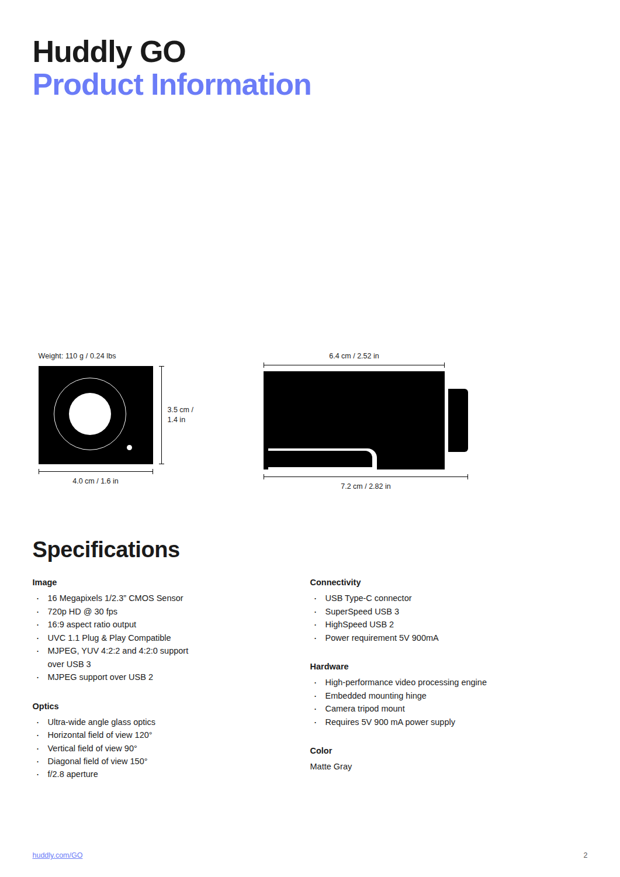Huddly GOProduct Information
Weight: 110 g / 0.24 lbs
3.5 cm /
1.4 in
4.0 cm / 1.6 in
6.4 cm / 2.52 in
7.2 cm / 2.82 in
Specifications
Image
16 Megapixels 1/2.3” CMOS Sensor
720p HD @ 30 fps
16:9 aspect ratio output
UVC 1.1 Plug & Play Compatible
MJPEG, YUV 4:2:2 and 4:2:0 support
over USB 3
MJPEG support over USB 2
Optics
Ultra-wide angle glass optics
Horizontal field of view 120°
Vertical field of view 90°
Diagonal field of view 150°
f/2.8 aperture
Connectivity
USB Type-C connector
SuperSpeed USB 3
HighSpeed USB 2
Power requirement 5V 900mA
Hardware
High-performance video processing engine
Embedded mounting hinge
Camera tripod mount
Requires 5V 900 mA power supply
Color
Matte Gray
huddly.com/GO 2